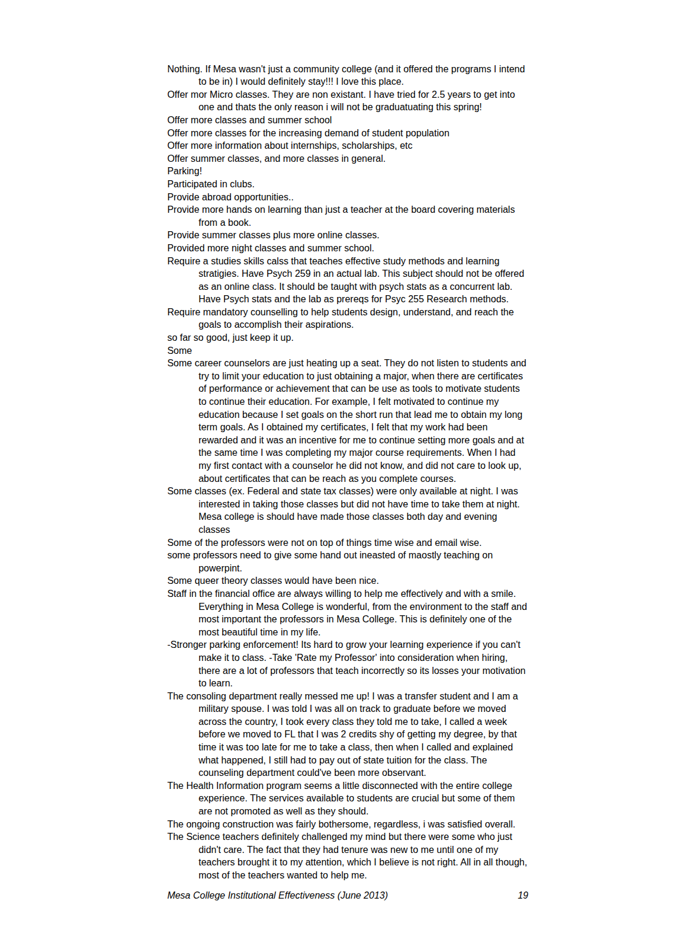Nothing. If Mesa wasn't just a community college (and it offered the programs I intend to be in) I would definitely stay!!! I love this place.
Offer mor Micro classes. They are non existant. I have tried for 2.5 years to get into one and thats the only reason i will not be graduatuating this spring!
Offer more classes and summer school
Offer more classes for the increasing demand of student population
Offer more information about internships, scholarships, etc
Offer summer classes, and more classes in general.
Parking!
Participated in clubs.
Provide abroad opportunities..
Provide more hands on learning than just a teacher at the board covering materials from a book.
Provide summer classes plus more online classes.
Provided more night classes and summer school.
Require a studies skills calss that teaches effective study methods and learning stratigies. Have Psych 259 in an actual lab. This subject should not be offered as an online class. It should be taught with psych stats as a concurrent lab. Have Psych stats and the lab as prereqs for Psyc 255 Research methods.
Require mandatory counselling to help students design, understand, and reach the goals to accomplish their aspirations.
so far so good, just keep it up.
Some
Some career counselors are just heating up a seat. They do not listen to students and try to limit your education to just obtaining a major, when there are certificates of performance or achievement that can be use as tools to motivate students to continue their education. For example, I felt motivated to continue my education because I set goals on the short run that lead me to obtain my long term goals. As I obtained my certificates, I felt that my work had been rewarded and it was an incentive for me to continue setting more goals and at the same time I was completing my major course requirements. When I had my first contact with a counselor he did not know, and did not care to look up, about certificates that can be reach as you complete courses.
Some classes (ex. Federal and state tax classes) were only available at night. I was interested in taking those classes but did not have time to take them at night. Mesa college is should have made those classes both day and evening classes
Some of the professors were not on top of things time wise and email wise.
some professors need to give some hand out ineasted of maostly teaching on powerpint.
Some queer theory classes would have been nice.
Staff in the financial office are always willing to help me effectively and with a smile. Everything in Mesa College is wonderful, from the environment to the staff and most important the professors in Mesa College. This is definitely one of the most beautiful time in my life.
-Stronger parking enforcement! Its hard to grow your learning experience if you can't make it to class. -Take 'Rate my Professor' into consideration when hiring, there are a lot of professors that teach incorrectly so its losses your motivation to learn.
The consoling department really messed me up! I was a transfer student and I am a military spouse. I was told I was all on track to graduate before we moved across the country, I took every class they told me to take, I called a week before we moved to FL that I was 2 credits shy of getting my degree, by that time it was too late for me to take a class, then when I called and explained what happened, I still had to pay out of state tuition for the class. The counseling department could've been more observant.
The Health Information program seems a little disconnected with the entire college experience. The services available to students are crucial but some of them are not promoted as well as they should.
The ongoing construction was fairly bothersome, regardless, i was satisfied overall.
The Science teachers definitely challenged my mind but there were some who just didn't care. The fact that they had tenure was new to me until one of my teachers brought it to my attention, which I believe is not right. All in all though, most of the teachers wanted to help me.
Mesa College Institutional Effectiveness (June 2013) 19